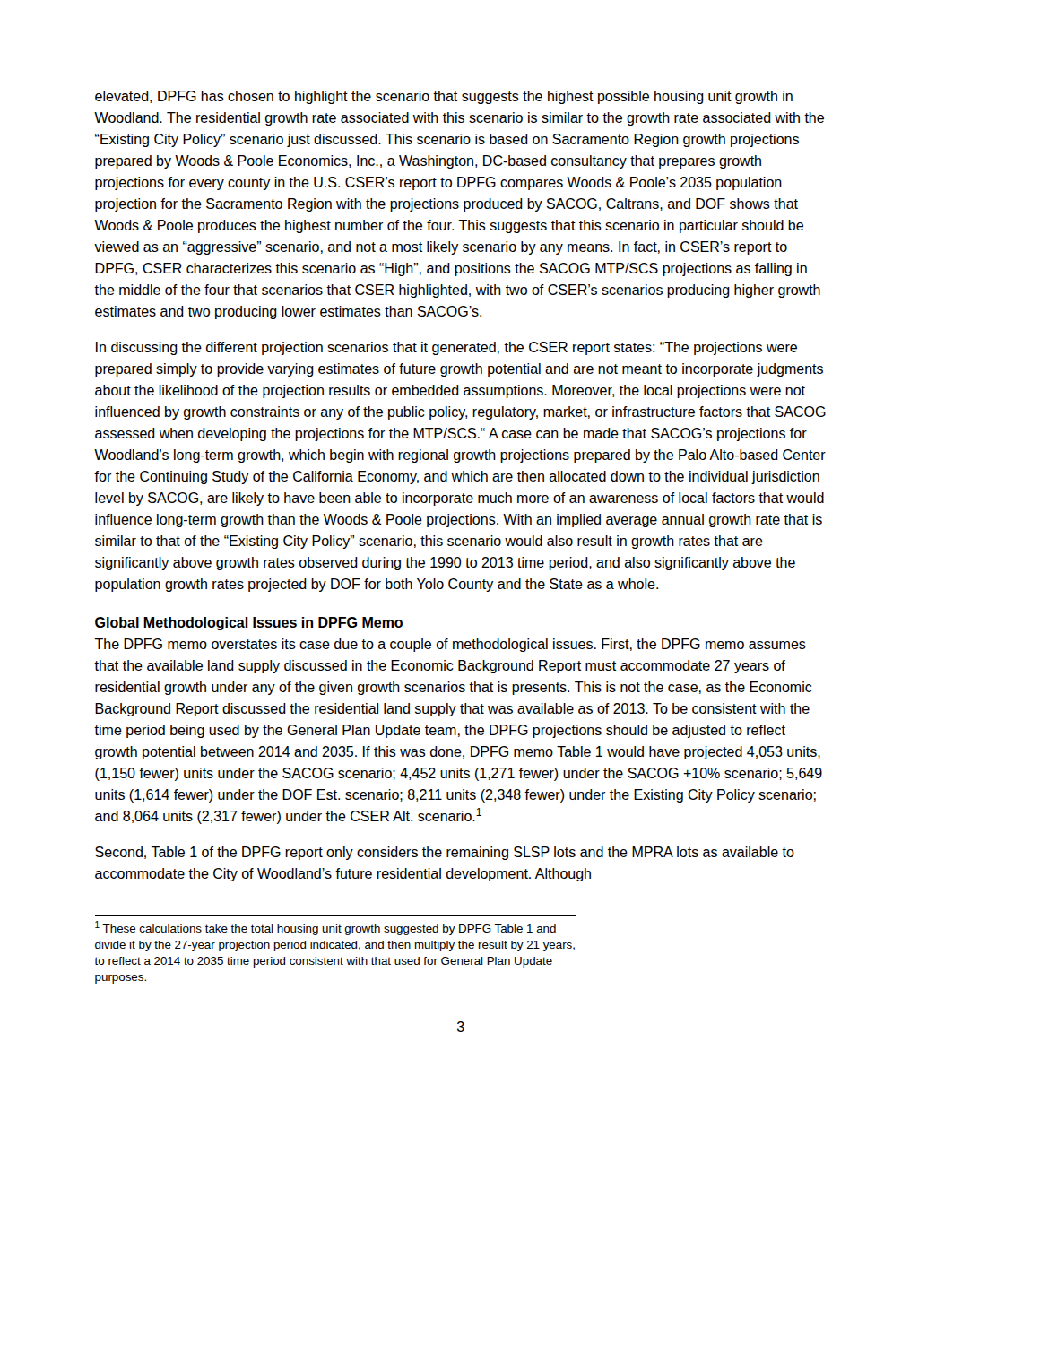elevated, DPFG has chosen to highlight the scenario that suggests the highest possible housing unit growth in Woodland. The residential growth rate associated with this scenario is similar to the growth rate associated with the “Existing City Policy” scenario just discussed. This scenario is based on Sacramento Region growth projections prepared by Woods & Poole Economics, Inc., a Washington, DC-based consultancy that prepares growth projections for every county in the U.S. CSER’s report to DPFG compares Woods & Poole’s 2035 population projection for the Sacramento Region with the projections produced by SACOG, Caltrans, and DOF shows that Woods & Poole produces the highest number of the four. This suggests that this scenario in particular should be viewed as an “aggressive” scenario, and not a most likely scenario by any means. In fact, in CSER’s report to DPFG, CSER characterizes this scenario as “High”, and positions the SACOG MTP/SCS projections as falling in the middle of the four that scenarios that CSER highlighted, with two of CSER’s scenarios producing higher growth estimates and two producing lower estimates than SACOG’s.
In discussing the different projection scenarios that it generated, the CSER report states: “The projections were prepared simply to provide varying estimates of future growth potential and are not meant to incorporate judgments about the likelihood of the projection results or embedded assumptions. Moreover, the local projections were not influenced by growth constraints or any of the public policy, regulatory, market, or infrastructure factors that SACOG assessed when developing the projections for the MTP/SCS.“ A case can be made that SACOG’s projections for Woodland’s long-term growth, which begin with regional growth projections prepared by the Palo Alto-based Center for the Continuing Study of the California Economy, and which are then allocated down to the individual jurisdiction level by SACOG, are likely to have been able to incorporate much more of an awareness of local factors that would influence long-term growth than the Woods & Poole projections. With an implied average annual growth rate that is similar to that of the “Existing City Policy” scenario, this scenario would also result in growth rates that are significantly above growth rates observed during the 1990 to 2013 time period, and also significantly above the population growth rates projected by DOF for both Yolo County and the State as a whole.
Global Methodological Issues in DPFG Memo
The DPFG memo overstates its case due to a couple of methodological issues. First, the DPFG memo assumes that the available land supply discussed in the Economic Background Report must accommodate 27 years of residential growth under any of the given growth scenarios that is presents. This is not the case, as the Economic Background Report discussed the residential land supply that was available as of 2013. To be consistent with the time period being used by the General Plan Update team, the DPFG projections should be adjusted to reflect growth potential between 2014 and 2035. If this was done, DPFG memo Table 1 would have projected 4,053 units, (1,150 fewer) units under the SACOG scenario; 4,452 units (1,271 fewer) under the SACOG +10% scenario; 5,649 units (1,614 fewer) under the DOF Est. scenario; 8,211 units (2,348 fewer) under the Existing City Policy scenario; and 8,064 units (2,317 fewer) under the CSER Alt. scenario.1
Second, Table 1 of the DPFG report only considers the remaining SLSP lots and the MPRA lots as available to accommodate the City of Woodland’s future residential development. Although
1 These calculations take the total housing unit growth suggested by DPFG Table 1 and divide it by the 27-year projection period indicated, and then multiply the result by 21 years, to reflect a 2014 to 2035 time period consistent with that used for General Plan Update purposes.
3